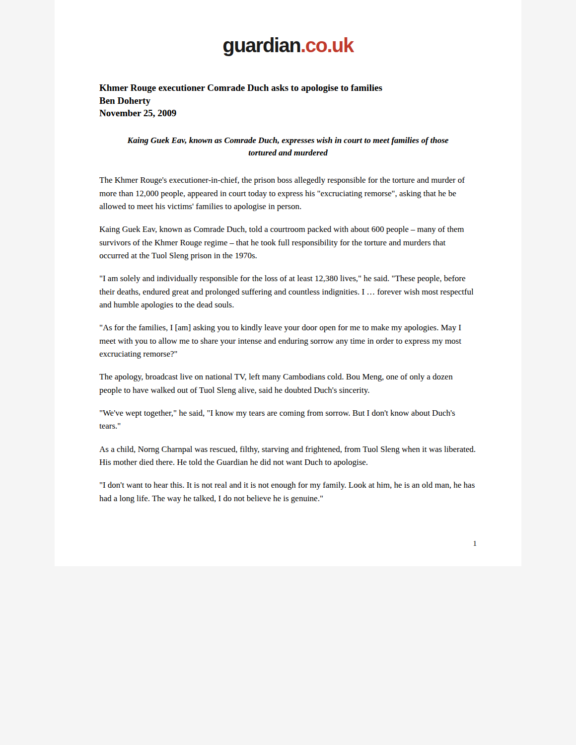guardian.co.uk
Khmer Rouge executioner Comrade Duch asks to apologise to families
Ben Doherty
November 25, 2009
Kaing Guek Eav, known as Comrade Duch, expresses wish in court to meet families of those tortured and murdered
The Khmer Rouge's executioner-in-chief, the prison boss allegedly responsible for the torture and murder of more than 12,000 people, appeared in court today to express his "excruciating remorse", asking that he be allowed to meet his victims' families to apologise in person.
Kaing Guek Eav, known as Comrade Duch, told a courtroom packed with about 600 people – many of them survivors of the Khmer Rouge regime – that he took full responsibility for the torture and murders that occurred at the Tuol Sleng prison in the 1970s.
"I am solely and individually responsible for the loss of at least 12,380 lives," he said. "These people, before their deaths, endured great and prolonged suffering and countless indignities. I … forever wish most respectful and humble apologies to the dead souls.
"As for the families, I [am] asking you to kindly leave your door open for me to make my apologies. May I meet with you to allow me to share your intense and enduring sorrow any time in order to express my most excruciating remorse?"
The apology, broadcast live on national TV, left many Cambodians cold. Bou Meng, one of only a dozen people to have walked out of Tuol Sleng alive, said he doubted Duch's sincerity.
"We've wept together," he said, "I know my tears are coming from sorrow. But I don't know about Duch's tears."
As a child, Norng Charnpal was rescued, filthy, starving and frightened, from Tuol Sleng when it was liberated. His mother died there. He told the Guardian he did not want Duch to apologise.
"I don't want to hear this. It is not real and it is not enough for my family. Look at him, he is an old man, he has had a long life. The way he talked, I do not believe he is genuine."
1